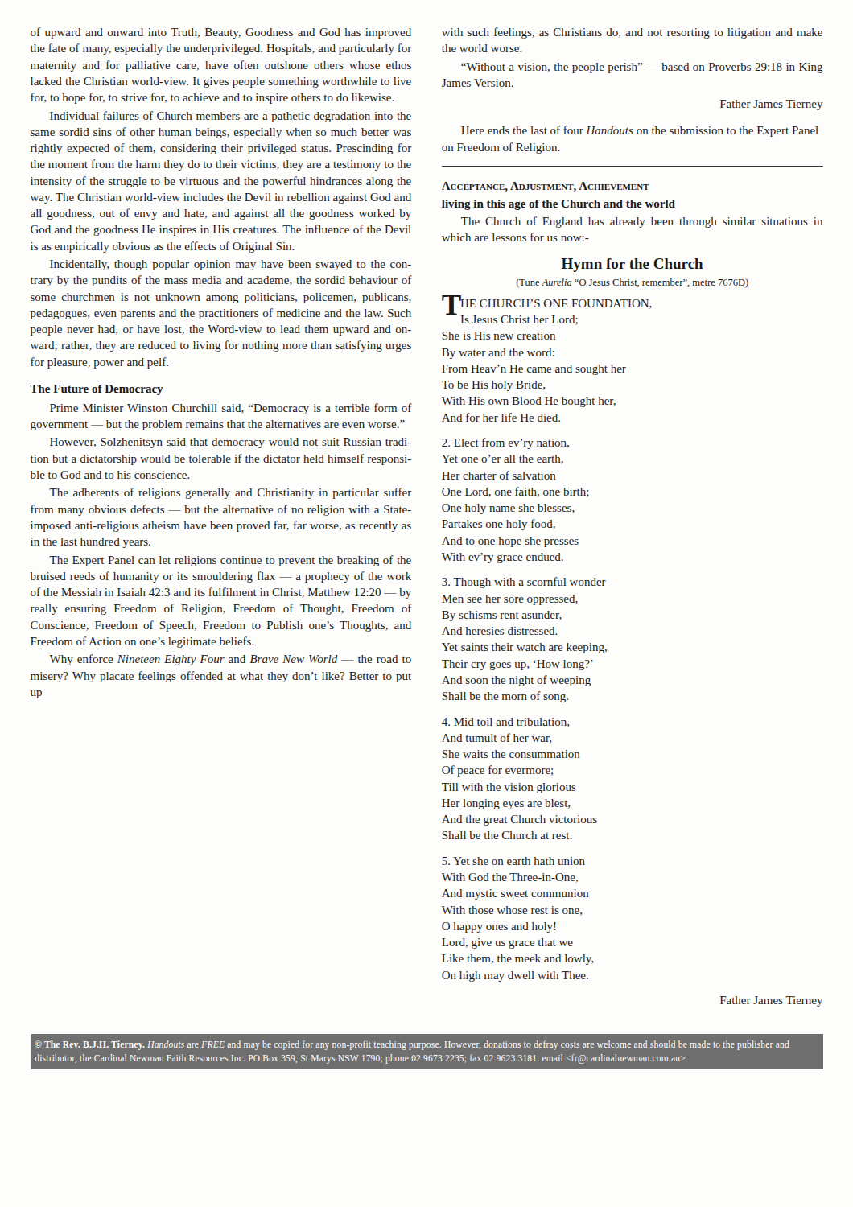of upward and onward into Truth, Beauty, Goodness and God has improved the fate of many, especially the underprivileged. Hospitals, and particularly for maternity and for palliative care, have often outshone others whose ethos lacked the Christian world-view. It gives people something worthwhile to live for, to hope for, to strive for, to achieve and to inspire others to do likewise.
Individual failures of Church members are a pathetic degradation into the same sordid sins of other human beings, especially when so much better was rightly expected of them, considering their privileged status. Prescinding for the moment from the harm they do to their victims, they are a testimony to the intensity of the struggle to be virtuous and the powerful hindrances along the way. The Christian world-view includes the Devil in rebellion against God and all goodness, out of envy and hate, and against all the goodness worked by God and the goodness He inspires in His creatures. The influence of the Devil is as empirically obvious as the effects of Original Sin.
Incidentally, though popular opinion may have been swayed to the contrary by the pundits of the mass media and academe, the sordid behaviour of some churchmen is not unknown among politicians, policemen, publicans, pedagogues, even parents and the practitioners of medicine and the law. Such people never had, or have lost, the Word-view to lead them upward and onward; rather, they are reduced to living for nothing more than satisfying urges for pleasure, power and pelf.
The Future of Democracy
Prime Minister Winston Churchill said, “Democracy is a terrible form of government — but the problem remains that the alternatives are even worse.”
However, Solzhenitsyn said that democracy would not suit Russian tradition but a dictatorship would be tolerable if the dictator held himself responsible to God and to his conscience.
The adherents of religions generally and Christianity in particular suffer from many obvious defects — but the alternative of no religion with a State-imposed anti-religious atheism have been proved far, far worse, as recently as in the last hundred years.
The Expert Panel can let religions continue to prevent the breaking of the bruised reeds of humanity or its smouldering flax — a prophecy of the work of the Messiah in Isaiah 42:3 and its fulfilment in Christ, Matthew 12:20 — by really ensuring Freedom of Religion, Freedom of Thought, Freedom of Conscience, Freedom of Speech, Freedom to Publish one’s Thoughts, and Freedom of Action on one’s legitimate beliefs.
Why enforce Nineteen Eighty Four and Brave New World — the road to misery? Why placate feelings offended at what they don’t like? Better to put up
with such feelings, as Christians do, and not resorting to litigation and make the world worse.
“Without a vision, the people perish” — based on Proverbs 29:18 in King James Version.
Father James Tierney
Here ends the last of four Handouts on the submission to the Expert Panel on Freedom of Religion.
Acceptance, Adjustment, Achievement
living in this age of the Church and the world
The Church of England has already been through similar situations in which are lessons for us now:-
Hymn for the Church
(Tune Aurelia “O Jesus Christ, remember”, metre 7676D)
T HE CHURCH’S ONE FOUNDATION,
Is Jesus Christ her Lord;
She is His new creation
By water and the word:
From Heav’n He came and sought her
To be His holy Bride,
With His own Blood He bought her,
And for her life He died.
2. Elect from ev’ry nation,
Yet one o’er all the earth,
Her charter of salvation
One Lord, one faith, one birth;
One holy name she blesses,
Partakes one holy food,
And to one hope she presses
With ev’ry grace endued.
3. Though with a scornful wonder
Men see her sore oppressed,
By schisms rent asunder,
And heresies distressed.
Yet saints their watch are keeping,
Their cry goes up, ‘How long?’
And soon the night of weeping
Shall be the morn of song.
4. Mid toil and tribulation,
And tumult of her war,
She waits the consummation
Of peace for evermore;
Till with the vision glorious
Her longing eyes are blest,
And the great Church victorious
Shall be the Church at rest.
5. Yet she on earth hath union
With God the Three-in-One,
And mystic sweet communion
With those whose rest is one,
O happy ones and holy!
Lord, give us grace that we
Like them, the meek and lowly,
On high may dwell with Thee.
Father James Tierney
© The Rev. B.J.H. Tierney. Handouts are FREE and may be copied for any non-profit teaching purpose. However, donations to defray costs are welcome and should be made to the publisher and distributor, the Cardinal Newman Faith Resources Inc. PO Box 359, St Marys NSW 1790; phone 02 9673 2235; fax 02 9623 3181. email <fr@cardinalnewman.com.au>